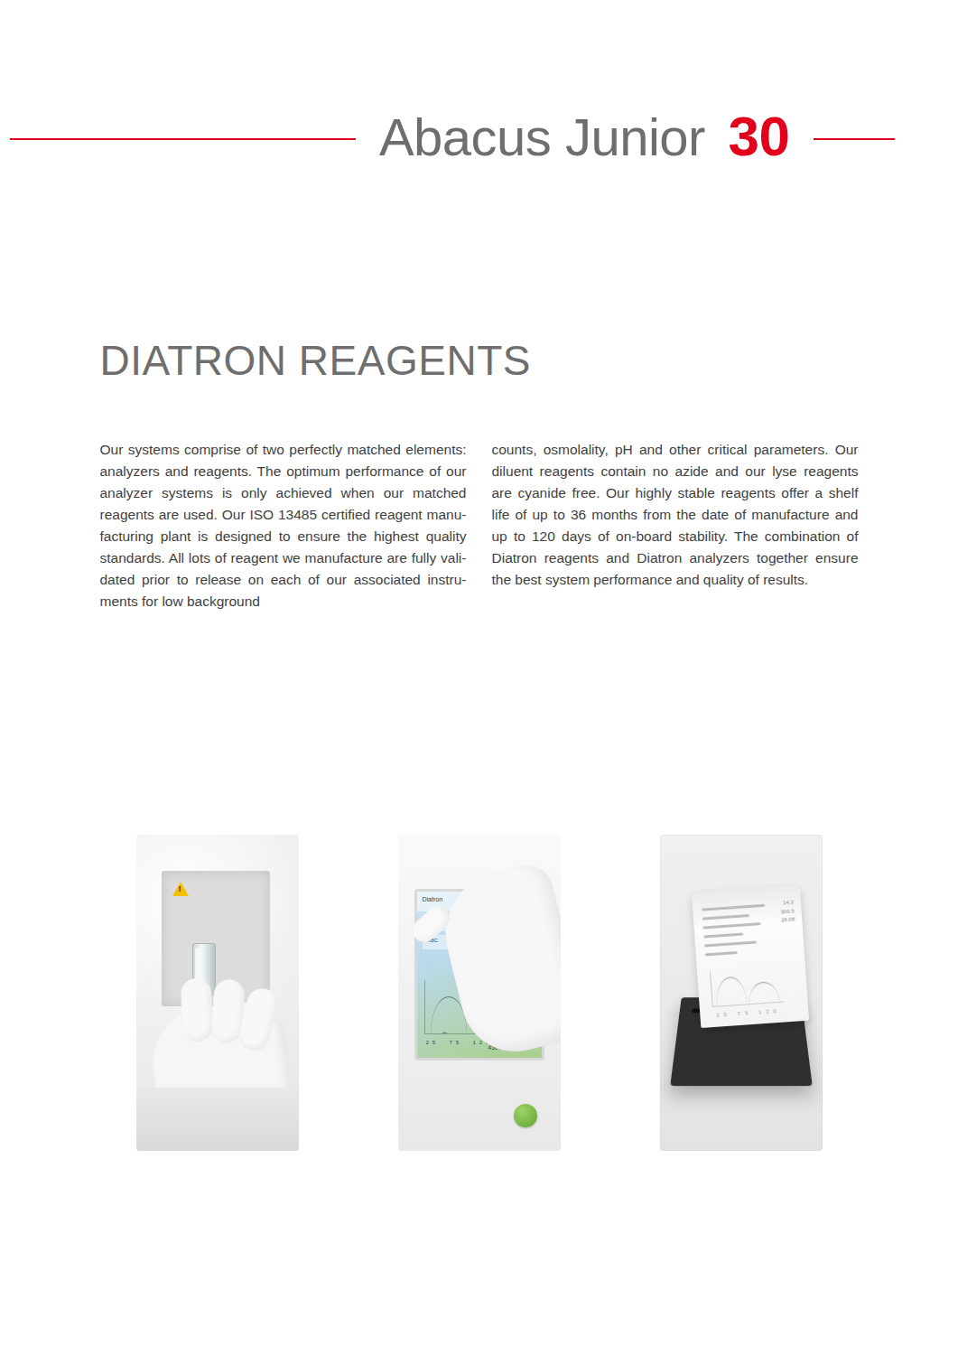Abacus Junior 30
Diatron Reagents
Our systems comprise of two perfectly matched elements: analyzers and reagents. The optimum performance of our analyzer systems is only achieved when our matched reagents are used. Our ISO 13485 certified reagent manufacturing plant is designed to ensure the highest quality standards. All lots of reagent we manufacture are fully validated prior to release on each of our associated instruments for low background
counts, osmolality, pH and other critical parameters. Our diluent reagents contain no azide and our lyse reagents are cyanide free. Our highly stable reagents offer a shelf life of up to 36 months from the date of manufacture and up to 120 days of on-board stability. The combination of Diatron reagents and Diatron analyzers together ensure the best system performance and quality of results.
Diatron
14.2
8 Haemoglobin
RBC
Edit
Print
Back
25 75 120
450fl
14.2
300.5
28.08
25 75 120